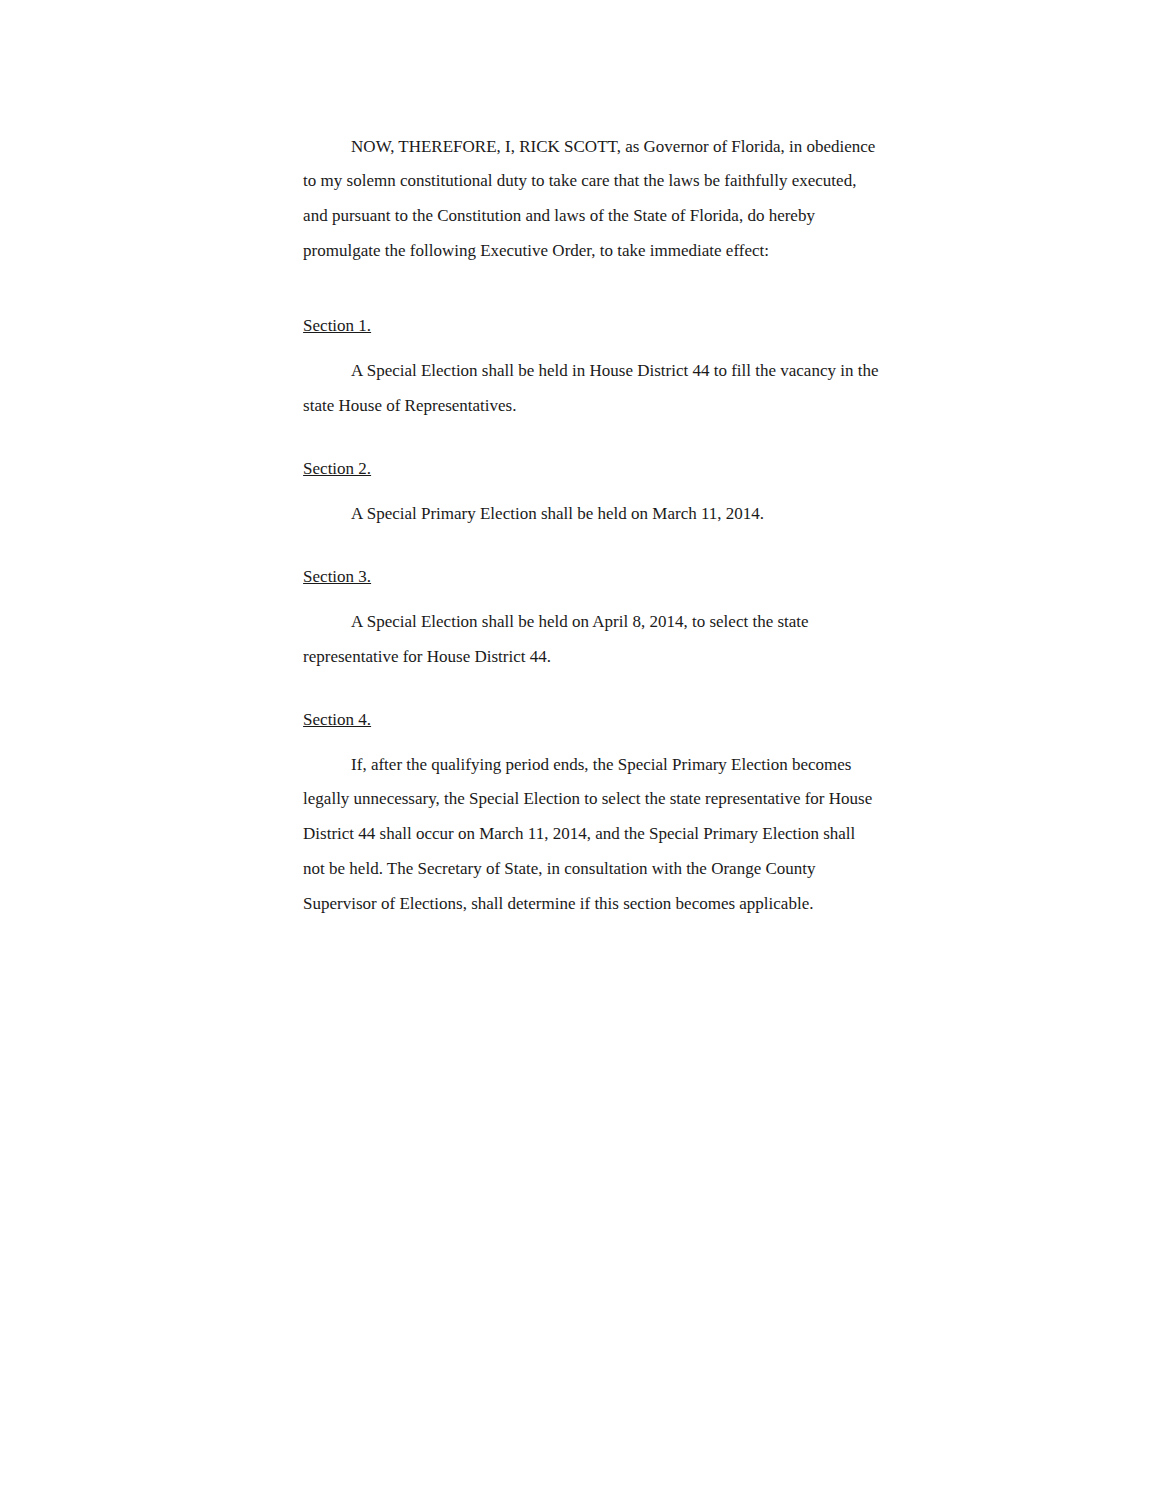NOW, THEREFORE, I, RICK SCOTT, as Governor of Florida, in obedience to my solemn constitutional duty to take care that the laws be faithfully executed, and pursuant to the Constitution and laws of the State of Florida, do hereby promulgate the following Executive Order, to take immediate effect:
Section 1.
A Special Election shall be held in House District 44 to fill the vacancy in the state House of Representatives.
Section 2.
A Special Primary Election shall be held on March 11, 2014.
Section 3.
A Special Election shall be held on April 8, 2014, to select the state representative for House District 44.
Section 4.
If, after the qualifying period ends, the Special Primary Election becomes legally unnecessary, the Special Election to select the state representative for House District 44 shall occur on March 11, 2014, and the Special Primary Election shall not be held. The Secretary of State, in consultation with the Orange County Supervisor of Elections, shall determine if this section becomes applicable.